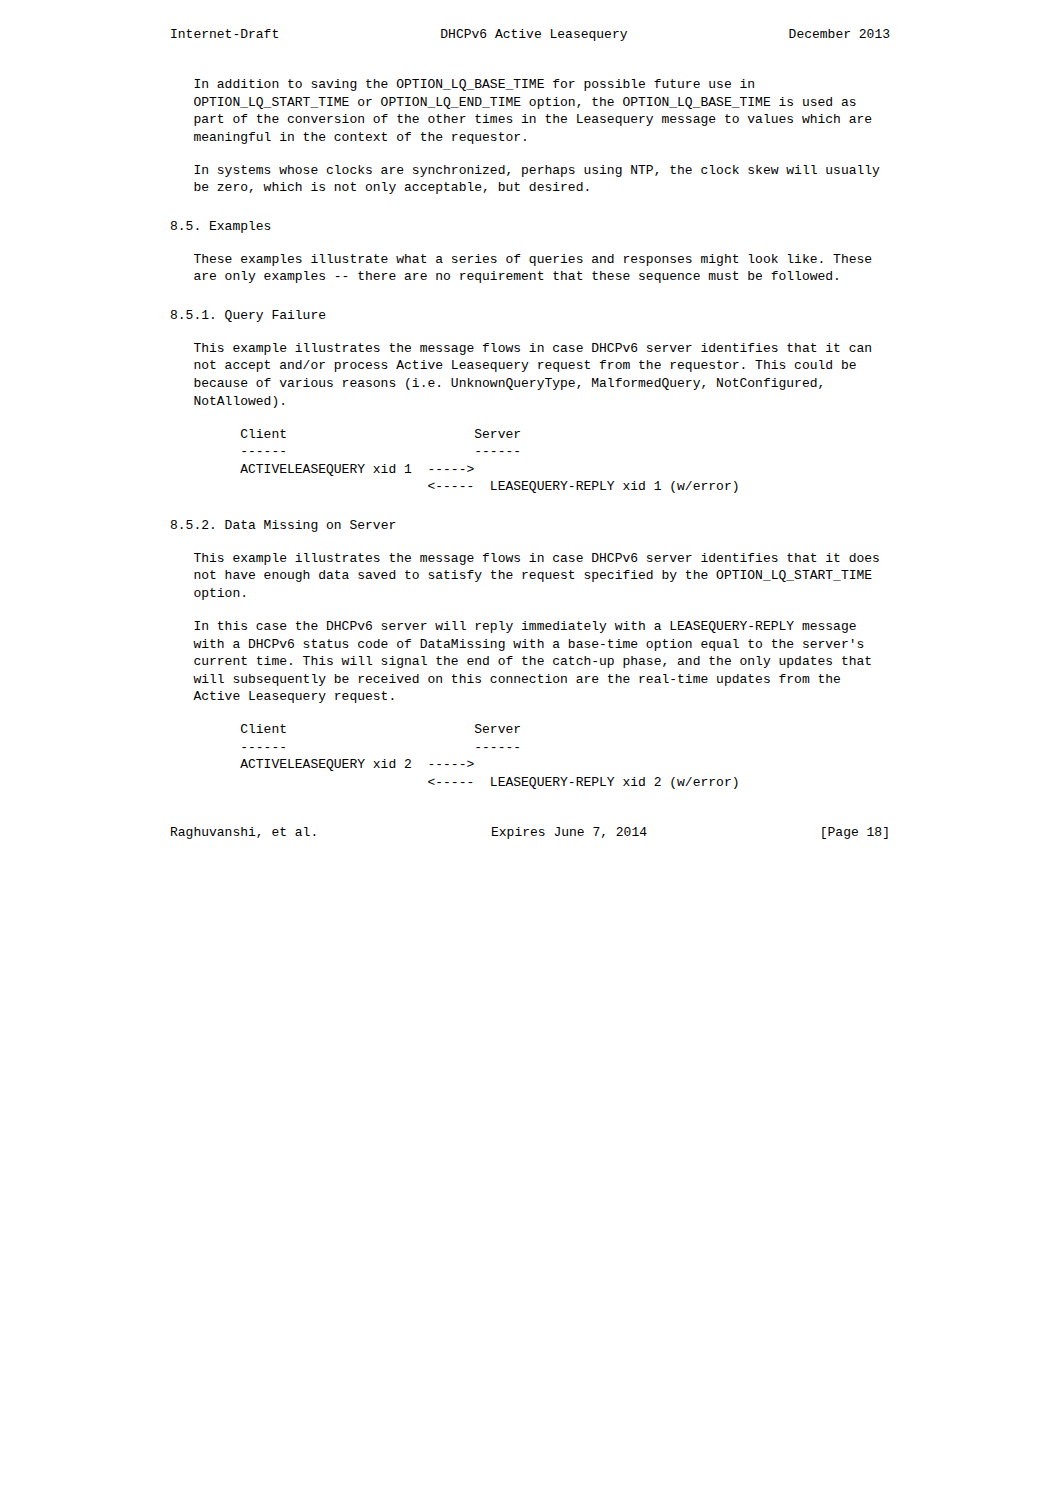Internet-Draft DHCPv6 Active Leasequery December 2013
In addition to saving the OPTION_LQ_BASE_TIME for possible future use in OPTION_LQ_START_TIME or OPTION_LQ_END_TIME option, the OPTION_LQ_BASE_TIME is used as part of the conversion of the other times in the Leasequery message to values which are meaningful in the context of the requestor.
In systems whose clocks are synchronized, perhaps using NTP, the clock skew will usually be zero, which is not only acceptable, but desired.
8.5. Examples
These examples illustrate what a series of queries and responses might look like. These are only examples -- there are no requirement that these sequence must be followed.
8.5.1. Query Failure
This example illustrates the message flows in case DHCPv6 server identifies that it can not accept and/or process Active Leasequery request from the requestor. This could be because of various reasons (i.e. UnknownQueryType, MalformedQuery, NotConfigured, NotAllowed).
   Client                        Server
   ------                        ------
   ACTIVELEASEQUERY xid 1  ----->
                           <-----  LEASEQUERY-REPLY xid 1 (w/error)
8.5.2. Data Missing on Server
This example illustrates the message flows in case DHCPv6 server identifies that it does not have enough data saved to satisfy the request specified by the OPTION_LQ_START_TIME option.
In this case the DHCPv6 server will reply immediately with a LEASEQUERY-REPLY message with a DHCPv6 status code of DataMissing with a base-time option equal to the server's current time. This will signal the end of the catch-up phase, and the only updates that will subsequently be received on this connection are the real-time updates from the Active Leasequery request.
   Client                        Server
   ------                        ------
   ACTIVELEASEQUERY xid 2  ----->
                           <-----  LEASEQUERY-REPLY xid 2 (w/error)
Raghuvanshi, et al. Expires June 7, 2014 [Page 18]